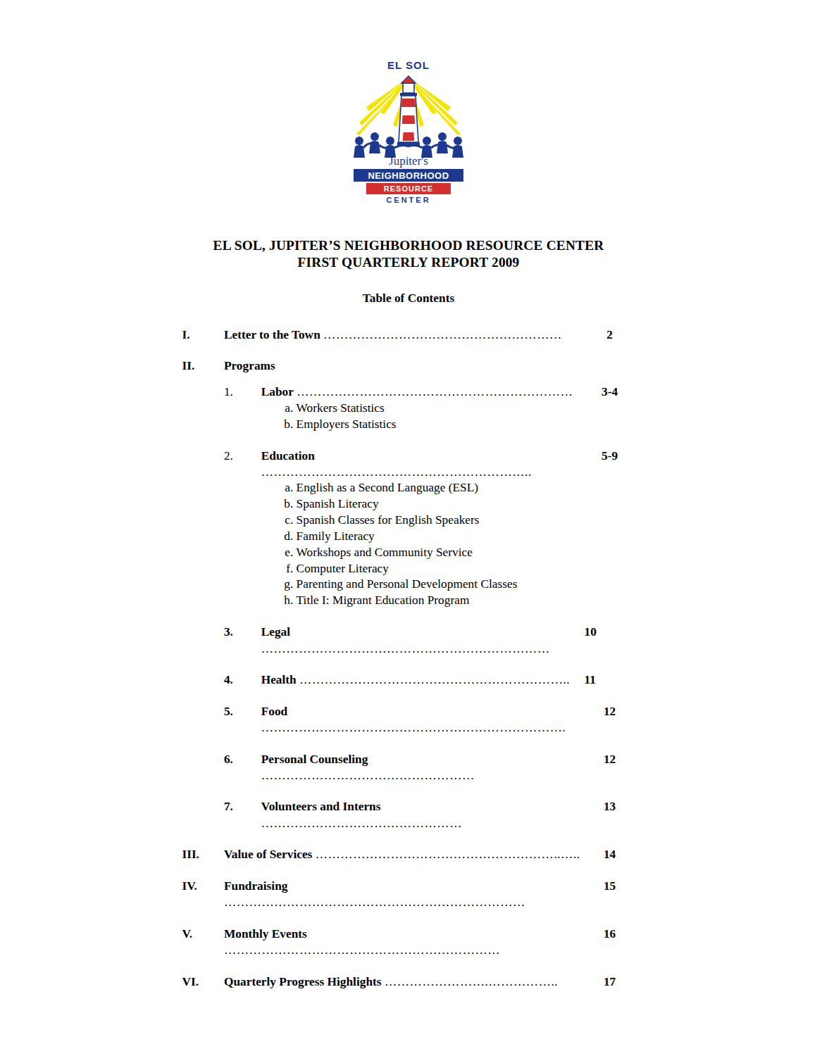El Sol, Jupiter's Neighborhood Resource Center logo EL SOL Jupiter's NEIGHBORHOOD RESOURCE CENTER
EL SOL, JUPITER’S NEIGHBORHOOD RESOURCE CENTER
FIRST QUARTERLY REPORT 2009
Table of Contents
| I. | Letter to the Town ………………………………………………… | 2 |
| II. | Programs | |
| | / 1. / Labor ………………………………………………………… / 3-4 / / / Workers Statistics Employers Statistics / |
| | / 2. / Education ……………………………………………………….. / 5-9 / / / English as a Second Language (ESL) Spanish Literacy Spanish Classes for English Speakers Family Literacy Workshops and Community Service Computer Literacy Parenting and Personal Development Classes Title I: Migrant Education Program / |
| | / 3. / Legal …………………………………………………………… / 10 / |
| | / 4. / Health ……………………………………………………….. / 11 / |
| | / 5. / Food ………………………………………………………………. / 12 / |
| | / 6. / Personal Counseling …………………………………………… / 12 / |
| | / 7. / Volunteers and Interns ………………………………………… / 13 / |
| III. | Value of Services …………………………………………………..….. | 14 |
| IV. | Fundraising ……………………………………………………………… | 15 |
| V. | Monthly Events ………………………………………………………… | 16 |
| VI. | Quarterly Progress Highlights …………………….…………….. | 17 |